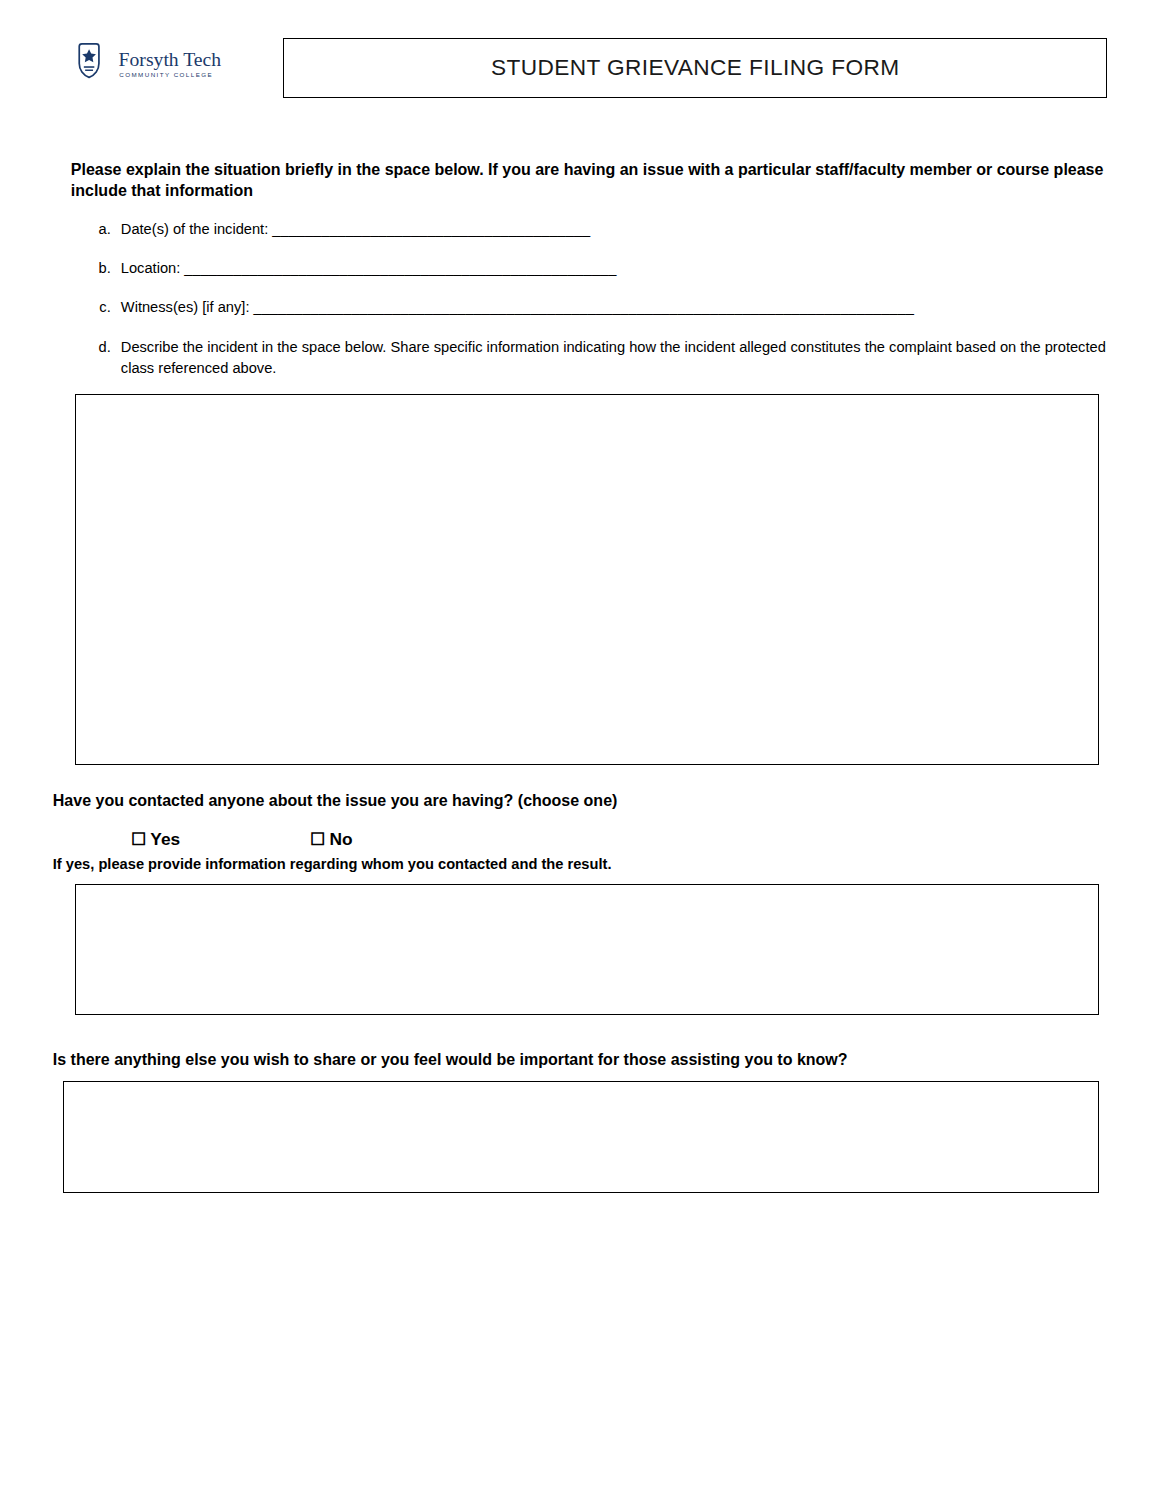Forsyth Tech COMMUNITY COLLEGE
STUDENT GRIEVANCE FILING FORM
Please explain the situation briefly in the space below. If you are having an issue with a particular staff/faculty member or course please include that information
Date(s) of the incident: _______________________________________
Location: _____________________________________________________
Witness(es) [if any]: _________________________________________________________________________________
Describe the incident in the space below. Share specific information indicating how the incident alleged constitutes the complaint based on the protected class referenced above.
Have you contacted anyone about the issue you are having? (choose one)
☐ Yes ☐ No
If yes, please provide information regarding whom you contacted and the result.
Is there anything else you wish to share or you feel would be important for those assisting you to know?